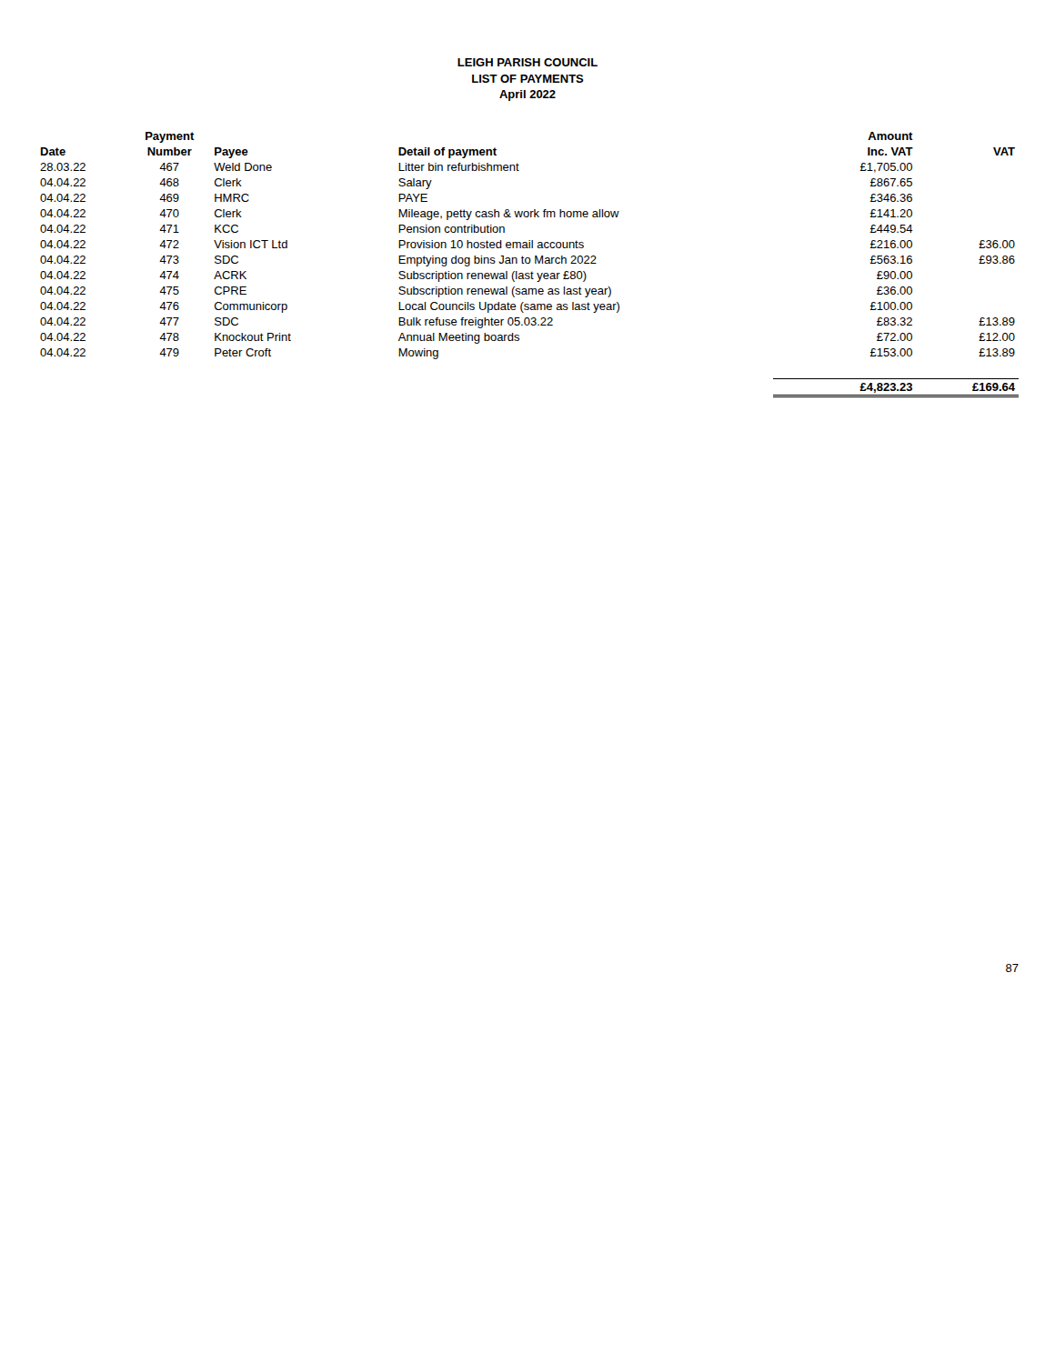LEIGH PARISH COUNCIL
LIST OF PAYMENTS
April 2022
| | Payment | | | Amount | |
| --- | --- | --- | --- | --- | --- |
| Date | Number | Payee | Detail of payment | Inc. VAT | VAT |
| 28.03.22 | 467 | Weld Done | Litter bin refurbishment | £1,705.00 | |
| 04.04.22 | 468 | Clerk | Salary | £867.65 | |
| 04.04.22 | 469 | HMRC | PAYE | £346.36 | |
| 04.04.22 | 470 | Clerk | Mileage, petty cash & work fm home allow | £141.20 | |
| 04.04.22 | 471 | KCC | Pension contribution | £449.54 | |
| 04.04.22 | 472 | Vision ICT Ltd | Provision 10 hosted email accounts | £216.00 | £36.00 |
| 04.04.22 | 473 | SDC | Emptying dog bins Jan to March 2022 | £563.16 | £93.86 |
| 04.04.22 | 474 | ACRK | Subscription renewal (last year £80) | £90.00 | |
| 04.04.22 | 475 | CPRE | Subscription renewal (same as last year) | £36.00 | |
| 04.04.22 | 476 | Communicorp | Local Councils Update (same as last year) | £100.00 | |
| 04.04.22 | 477 | SDC | Bulk refuse freighter 05.03.22 | £83.32 | £13.89 |
| 04.04.22 | 478 | Knockout Print | Annual Meeting boards | £72.00 | £12.00 |
| 04.04.22 | 479 | Peter Croft | Mowing | £153.00 | £13.89 |
| | | | | £4,823.23 | £169.64 |
87